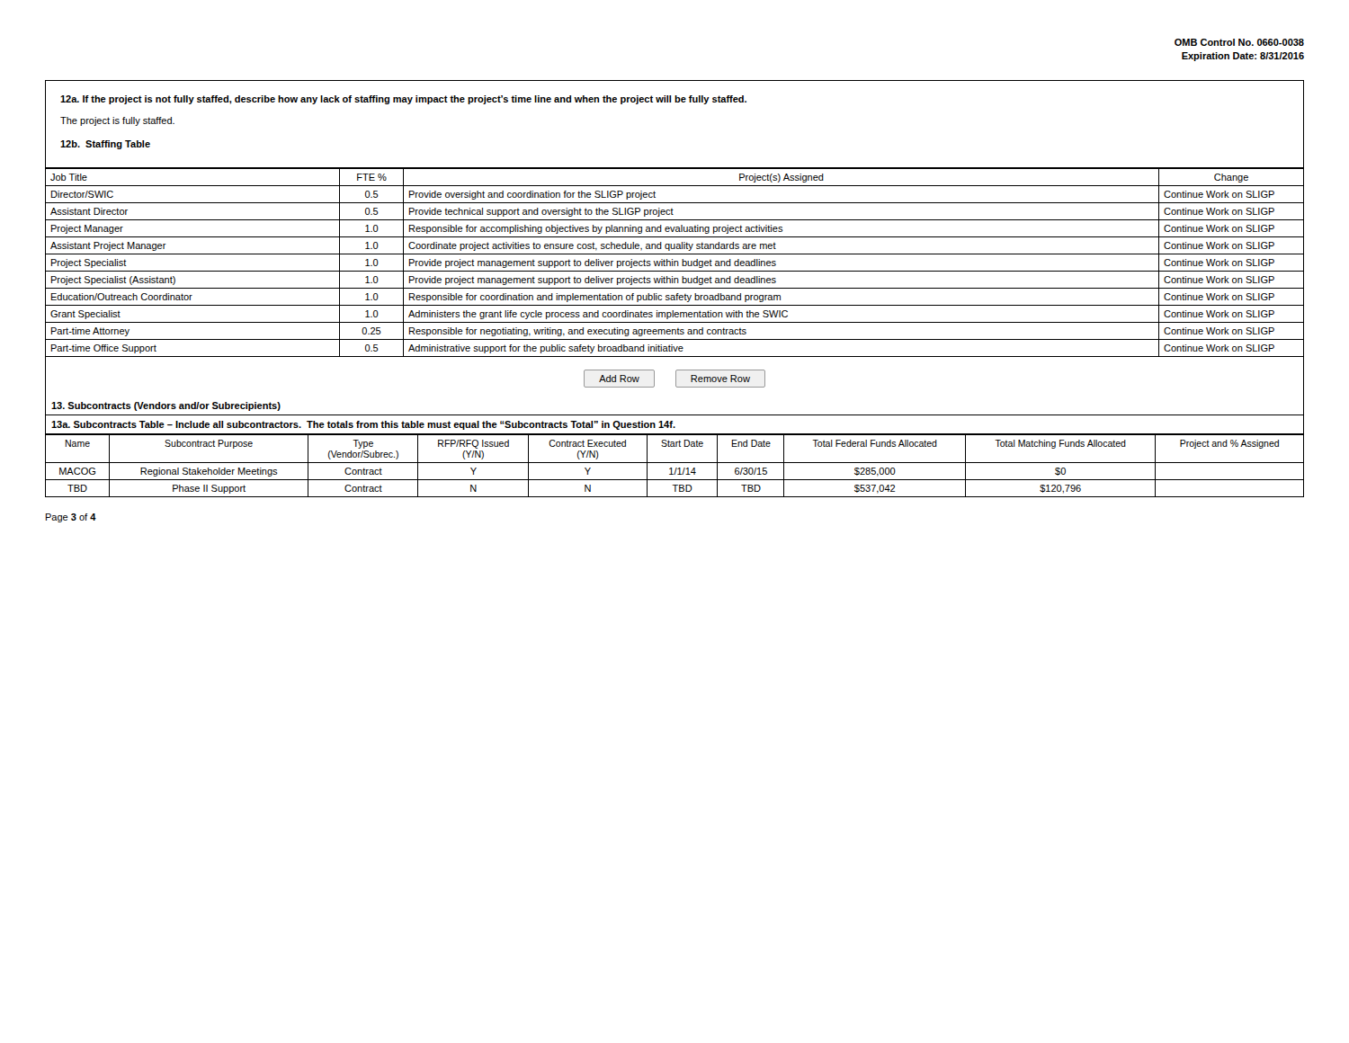OMB Control No. 0660-0038
Expiration Date: 8/31/2016
12a. If the project is not fully staffed, describe how any lack of staffing may impact the project’s time line and when the project will be fully staffed.
The project is fully staffed.
12b. Staffing Table
| Job Title | FTE % | Project(s) Assigned | Change |
| --- | --- | --- | --- |
| Director/SWIC | 0.5 | Provide oversight and coordination for the SLIGP project | Continue Work on SLIGP |
| Assistant Director | 0.5 | Provide technical support and oversight to the SLIGP project | Continue Work on SLIGP |
| Project Manager | 1.0 | Responsible for accomplishing objectives by planning and evaluating project activities | Continue Work on SLIGP |
| Assistant Project Manager | 1.0 | Coordinate project activities to ensure cost, schedule, and quality standards are met | Continue Work on SLIGP |
| Project Specialist | 1.0 | Provide project management support to deliver projects within budget and deadlines | Continue Work on SLIGP |
| Project Specialist (Assistant) | 1.0 | Provide project management support to deliver projects within budget and deadlines | Continue Work on SLIGP |
| Education/Outreach Coordinator | 1.0 | Responsible for coordination and implementation of public safety broadband program | Continue Work on SLIGP |
| Grant Specialist | 1.0 | Administers the grant life cycle process and coordinates implementation with the SWIC | Continue Work on SLIGP |
| Part-time Attorney | 0.25 | Responsible for negotiating, writing, and executing agreements and contracts | Continue Work on SLIGP |
| Part-time Office Support | 0.5 | Administrative support for the public safety broadband initiative | Continue Work on SLIGP |
Add Row Remove Row
13. Subcontracts (Vendors and/or Subrecipients)
13a. Subcontracts Table – Include all subcontractors. The totals from this table must equal the “Subcontracts Total” in Question 14f.
| Name | Subcontract Purpose | Type (Vendor/Subrec.) | RFP/RFQ Issued (Y/N) | Contract Executed (Y/N) | Start Date | End Date | Total Federal Funds Allocated | Total Matching Funds Allocated | Project and % Assigned |
| --- | --- | --- | --- | --- | --- | --- | --- | --- | --- |
| MACOG | Regional Stakeholder Meetings | Contract | Y | Y | 1/1/14 | 6/30/15 | $285,000 | $0 | |
| TBD | Phase II Support | Contract | N | N | TBD | TBD | $537,042 | $120,796 | |
Page 3 of 4